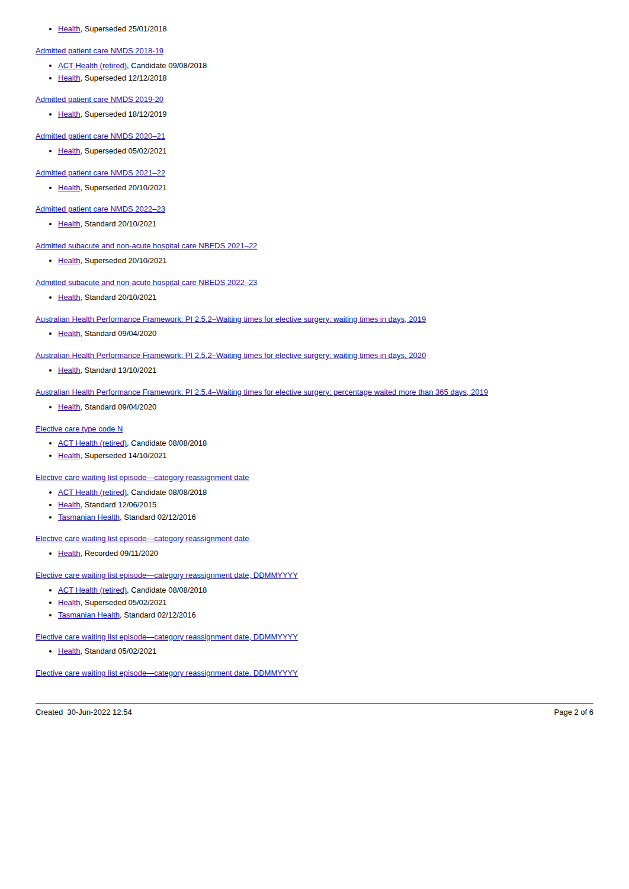Health, Superseded 25/01/2018
Admitted patient care NMDS 2018-19
ACT Health (retired), Candidate 09/08/2018
Health, Superseded 12/12/2018
Admitted patient care NMDS 2019-20
Health, Superseded 18/12/2019
Admitted patient care NMDS 2020–21
Health, Superseded 05/02/2021
Admitted patient care NMDS 2021–22
Health, Superseded 20/10/2021
Admitted patient care NMDS 2022–23
Health, Standard 20/10/2021
Admitted subacute and non-acute hospital care NBEDS 2021–22
Health, Superseded 20/10/2021
Admitted subacute and non-acute hospital care NBEDS 2022–23
Health, Standard 20/10/2021
Australian Health Performance Framework: PI 2.5.2–Waiting times for elective surgery: waiting times in days, 2019
Health, Standard 09/04/2020
Australian Health Performance Framework: PI 2.5.2–Waiting times for elective surgery: waiting times in days, 2020
Health, Standard 13/10/2021
Australian Health Performance Framework: PI 2.5.4–Waiting times for elective surgery: percentage waited more than 365 days, 2019
Health, Standard 09/04/2020
Elective care type code N
ACT Health (retired), Candidate 08/08/2018
Health, Superseded 14/10/2021
Elective care waiting list episode—category reassignment date
ACT Health (retired), Candidate 08/08/2018
Health, Standard 12/06/2015
Tasmanian Health, Standard 02/12/2016
Elective care waiting list episode—category reassignment date
Health, Recorded 09/11/2020
Elective care waiting list episode—category reassignment date, DDMMYYYY
ACT Health (retired), Candidate 08/08/2018
Health, Superseded 05/02/2021
Tasmanian Health, Standard 02/12/2016
Elective care waiting list episode—category reassignment date, DDMMYYYY
Health, Standard 05/02/2021
Elective care waiting list episode—category reassignment date, DDMMYYYY
Created 30-Jun-2022 12:54 Page 2 of 6